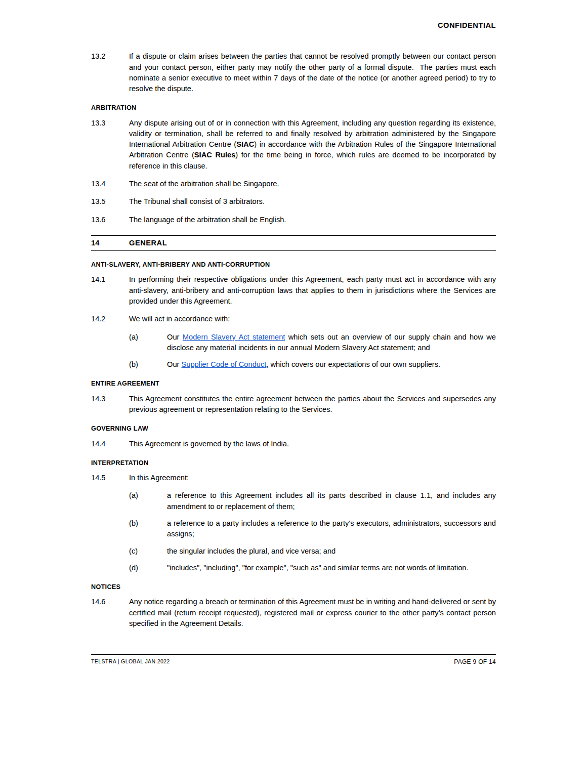CONFIDENTIAL
13.2
If a dispute or claim arises between the parties that cannot be resolved promptly between our contact person and your contact person, either party may notify the other party of a formal dispute. The parties must each nominate a senior executive to meet within 7 days of the date of the notice (or another agreed period) to try to resolve the dispute.
Arbitration
13.3
Any dispute arising out of or in connection with this Agreement, including any question regarding its existence, validity or termination, shall be referred to and finally resolved by arbitration administered by the Singapore International Arbitration Centre (SIAC) in accordance with the Arbitration Rules of the Singapore International Arbitration Centre (SIAC Rules) for the time being in force, which rules are deemed to be incorporated by reference in this clause.
13.4
The seat of the arbitration shall be Singapore.
13.5
The Tribunal shall consist of 3 arbitrators.
13.6
The language of the arbitration shall be English.
14
GENERAL
Anti-slavery, anti-bribery and anti-corruption
14.1
In performing their respective obligations under this Agreement, each party must act in accordance with any anti-slavery, anti-bribery and anti-corruption laws that applies to them in jurisdictions where the Services are provided under this Agreement.
14.2
We will act in accordance with:
(a)
Our Modern Slavery Act statement which sets out an overview of our supply chain and how we disclose any material incidents in our annual Modern Slavery Act statement; and
(b)
Our Supplier Code of Conduct, which covers our expectations of our own suppliers.
Entire agreement
14.3
This Agreement constitutes the entire agreement between the parties about the Services and supersedes any previous agreement or representation relating to the Services.
Governing law
14.4
This Agreement is governed by the laws of India.
Interpretation
14.5
In this Agreement:
(a)
a reference to this Agreement includes all its parts described in clause 1.1, and includes any amendment to or replacement of them;
(b)
a reference to a party includes a reference to the party's executors, administrators, successors and assigns;
(c)
the singular includes the plural, and vice versa; and
(d)
"includes", "including", "for example", "such as" and similar terms are not words of limitation.
Notices
14.6
Any notice regarding a breach or termination of this Agreement must be in writing and hand-delivered or sent by certified mail (return receipt requested), registered mail or express courier to the other party's contact person specified in the Agreement Details.
TELSTRA | GLOBAL JAN 2022
PAGE 9 OF 14